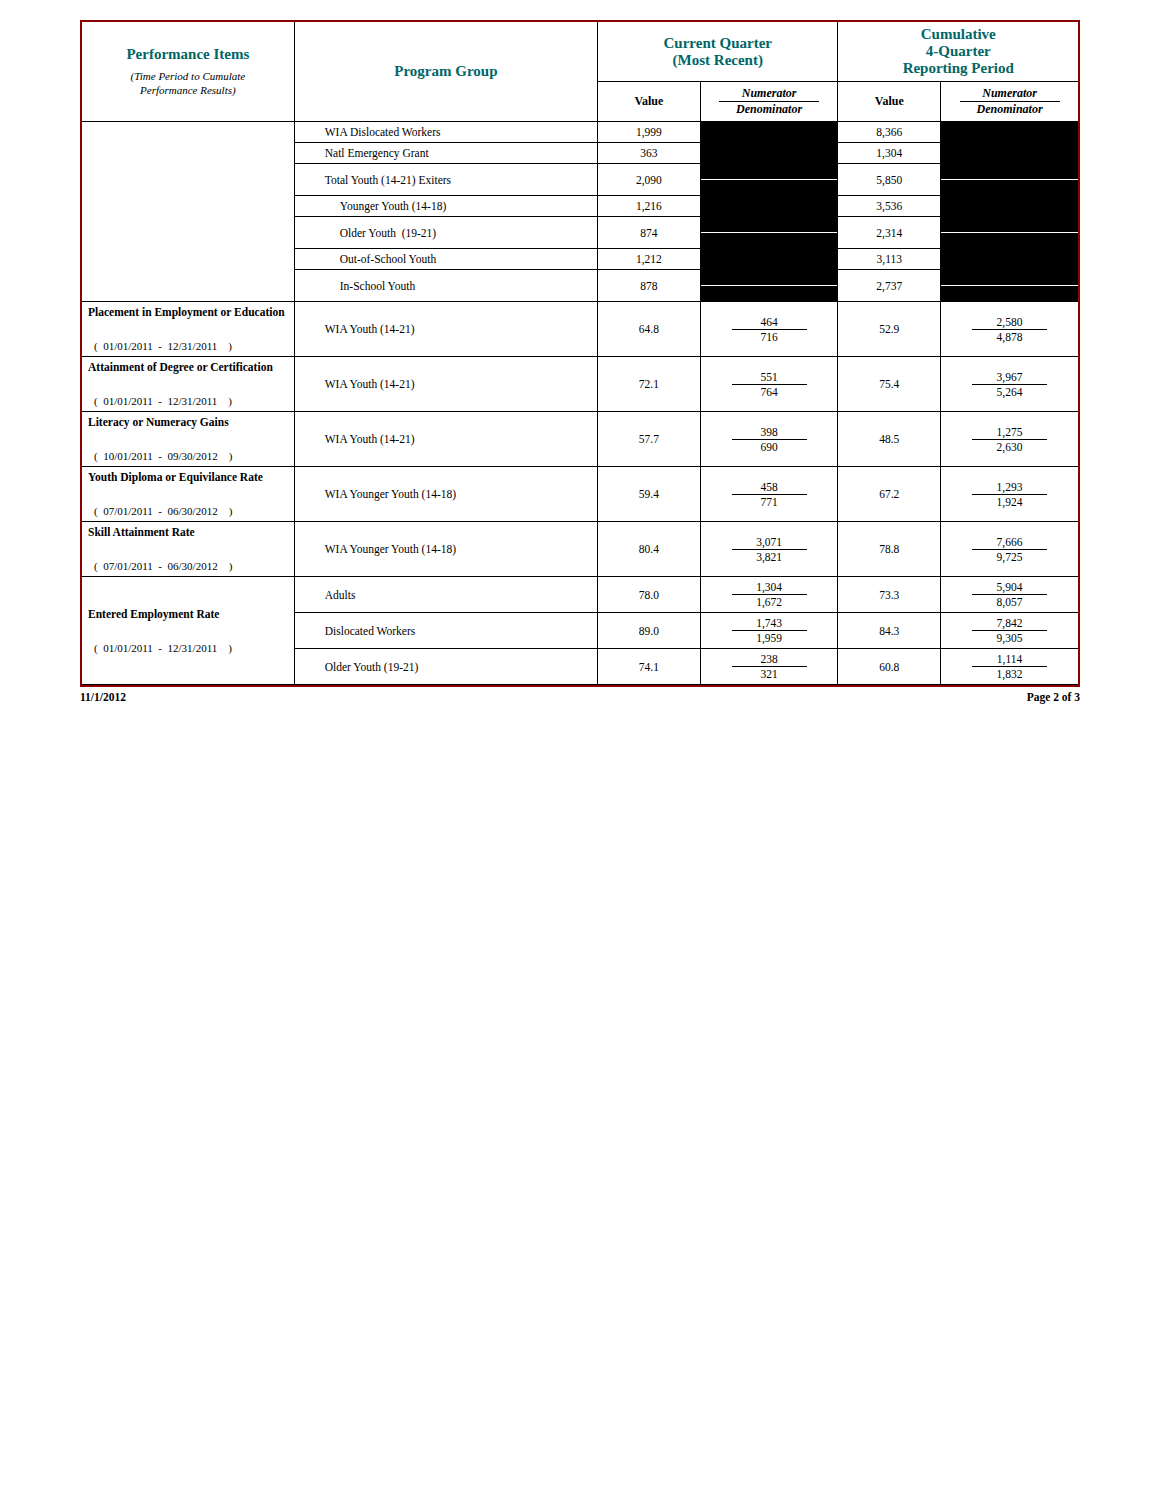| Performance Items (Time Period to Cumulate Performance Results) | Program Group | Current Quarter (Most Recent) | Cumulative 4-Quarter Reporting Period |
| --- | --- | --- | --- |
| Value | Numerator Denominator | Value | Numerator Denominator |
| | WIA Dislocated Workers | 1,999 | | 8,366 | |
| Natl Emergency Grant | 363 | | 1,304 | |
| Total Youth (14-21) Exiters | 2,090 | | 5,850 | |
| Younger Youth (14-18) | 1,216 | | 3,536 | |
| Older Youth (19-21) | 874 | | 2,314 | |
| Out-of-School Youth | 1,212 | | 3,113 | |
| In-School Youth | 878 | | 2,737 | |
| Placement in Employment or Education ( 01/01/2011 - 12/31/2011 ) | WIA Youth (14-21) | 64.8 | 464 716 | 52.9 | 2,580 4,878 |
| Attainment of Degree or Certification ( 01/01/2011 - 12/31/2011 ) | WIA Youth (14-21) | 72.1 | 551 764 | 75.4 | 3,967 5,264 |
| Literacy or Numeracy Gains ( 10/01/2011 - 09/30/2012 ) | WIA Youth (14-21) | 57.7 | 398 690 | 48.5 | 1,275 2,630 |
| Youth Diploma or Equivilance Rate ( 07/01/2011 - 06/30/2012 ) | WIA Younger Youth (14-18) | 59.4 | 458 771 | 67.2 | 1,293 1,924 |
| Skill Attainment Rate ( 07/01/2011 - 06/30/2012 ) | WIA Younger Youth (14-18) | 80.4 | 3,071 3,821 | 78.8 | 7,666 9,725 |
| Entered Employment Rate ( 01/01/2011 - 12/31/2011 ) | Adults | 78.0 | 1,304 1,672 | 73.3 | 5,904 8,057 |
| Dislocated Workers | 89.0 | 1,743 1,959 | 84.3 | 7,842 9,305 |
| Older Youth (19-21) | 74.1 | 238 321 | 60.8 | 1,114 1,832 |
11/1/2012 Page 2 of 3